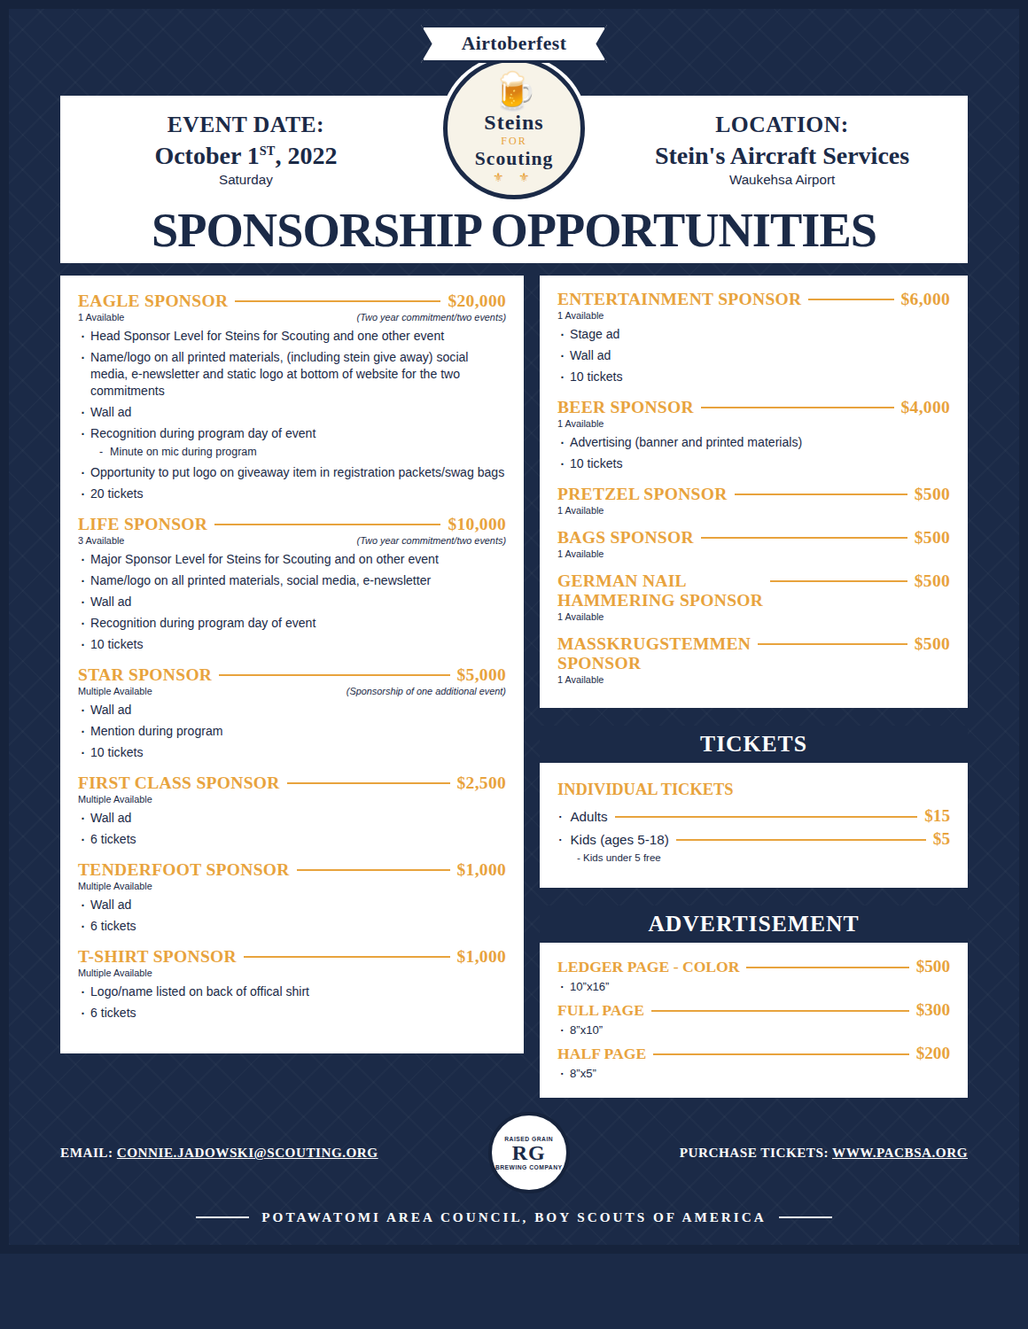Airtoberfest
🍺
Steins
for
Scouting
⚜ ⚜
EVENT DATE:
October 1ST, 2022
Saturday
LOCATION:
Stein's Aircraft Services
Waukehsa Airport
SPONSORSHIP OPPORTUNITIES
Eagle Sponsor $20,000
1 Available (Two year commitment/two events)
Head Sponsor Level for Steins for Scouting and one other event
Name/logo on all printed materials, (including stein give away) social media, e-newsletter and static logo at bottom of website for the two commitments
Wall ad
Recognition during program day of event
Minute on mic during program
Opportunity to put logo on giveaway item in registration packets/swag bags
20 tickets
Life Sponsor $10,000
3 Available (Two year commitment/two events)
Major Sponsor Level for Steins for Scouting and on other event
Name/logo on all printed materials, social media, e-newsletter
Wall ad
Recognition during program day of event
10 tickets
Star Sponsor $5,000
Multiple Available (Sponsorship of one additional event)
Wall ad
Mention during program
10 tickets
First Class Sponsor $2,500
Multiple Available
Wall ad
6 tickets
Tenderfoot Sponsor $1,000
Multiple Available
Wall ad
6 tickets
T-Shirt Sponsor $1,000
Multiple Available
Logo/name listed on back of offical shirt
6 tickets
Entertainment Sponsor $6,000
1 Available
Stage ad
Wall ad
10 tickets
Beer Sponsor $4,000
1 Available
Advertising (banner and printed materials)
10 tickets
Pretzel Sponsor $500
1 Available
Bags Sponsor $500
1 Available
German Nail
Hammering Sponsor $500
1 Available
Masskrugstemmen
Sponsor $500
1 Available
TICKETS
Individual Tickets
· Adults $15
· Kids (ages 5-18) $5
- Kids under 5 free
ADVERTISEMENT
Ledger Page - Color $500
10”x16”
Full Page $300
8”x10”
Half Page $200
8”x5”
EMAIL: CONNIE.JADOWSKI@SCOUTING.ORG
Raised Grain RG Brewing Company
PURCHASE TICKETS: WWW.PACBSA.ORG
Potawatomi Area Council, Boy Scouts of America